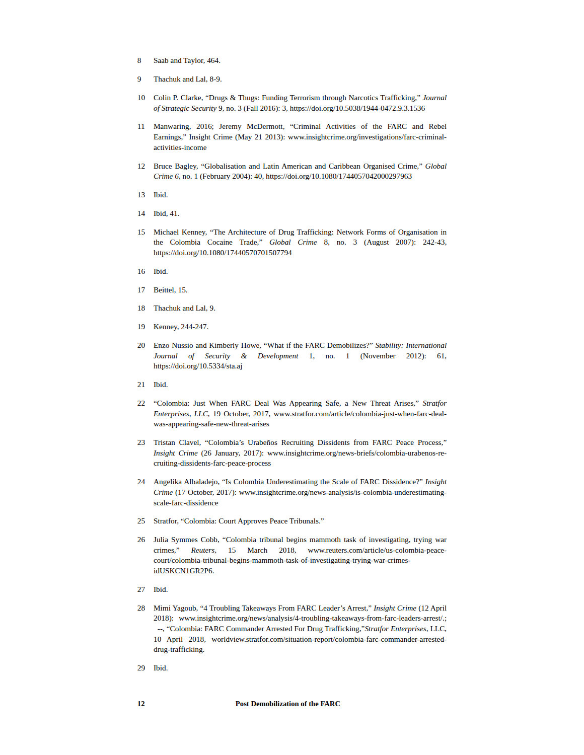8 Saab and Taylor, 464.
9 Thachuk and Lal, 8-9.
10 Colin P. Clarke, “Drugs & Thugs: Funding Terrorism through Narcotics Trafficking,” Journal of Strategic Security 9, no. 3 (Fall 2016): 3, https://doi.org/10.5038/1944-0472.9.3.1536
11 Manwaring, 2016; Jeremy McDermott, “Criminal Activities of the FARC and Rebel Earnings,” Insight Crime (May 21 2013): www.insightcrime.org/investigations/farc-criminal-activities-income
12 Bruce Bagley, “Globalisation and Latin American and Caribbean Organised Crime,” Global Crime 6, no. 1 (February 2004): 40, https://doi.org/10.1080/1744057042000297963
13 Ibid.
14 Ibid, 41.
15 Michael Kenney, “The Architecture of Drug Trafficking: Network Forms of Organisation in the Colombia Cocaine Trade,” Global Crime 8, no. 3 (August 2007): 242-43, https://doi.org/10.1080/17440570701507794
16 Ibid.
17 Beittel, 15.
18 Thachuk and Lal, 9.
19 Kenney, 244-247.
20 Enzo Nussio and Kimberly Howe, “What if the FARC Demobilizes?” Stability: International Journal of Security & Development 1, no. 1 (November 2012): 61, https://doi.org/10.5334/sta.aj
21 Ibid.
22 “Colombia: Just When FARC Deal Was Appearing Safe, a New Threat Arises,” Stratfor Enterprises, LLC, 19 October, 2017, www.stratfor.com/article/colombia-just-when-farc-deal-was-appearing-safe-new-threat-arises
23 Tristan Clavel, “Colombia’s Urabeños Recruiting Dissidents from FARC Peace Process,” Insight Crime (26 January, 2017): www.insightcrime.org/news-briefs/colombia-urabenos-recruiting-dissidents-farc-peace-process
24 Angelika Albaladejo, “Is Colombia Underestimating the Scale of FARC Dissidence?” Insight Crime (17 October, 2017): www.insightcrime.org/news-analysis/is-colombia-underestimating-scale-farc-dissidence
25 Stratfor, “Colombia: Court Approves Peace Tribunals.”
26 Julia Symmes Cobb, “Colombia tribunal begins mammoth task of investigating, trying war crimes,” Reuters, 15 March 2018, www.reuters.com/article/us-colombia-peace-court/colombia-tribunal-begins-mammoth-task-of-investigating-trying-war-crimes-idUSKCN1GR2P6.
27 Ibid.
28 Mimi Yagoub, “4 Troubling Takeaways From FARC Leader’s Arrest,” Insight Crime (12 April 2018): www.insightcrime.org/news/analysis/4-troubling-takeaways-from-farc-leaders-arrest/.; --, “Colombia: FARC Commander Arrested For Drug Trafficking,”Stratfor Enterprises, LLC, 10 April 2018, worldview.stratfor.com/situation-report/colombia-farc-commander-arrested-drug-trafficking.
29 Ibid.
12 Post Demobilization of the FARC